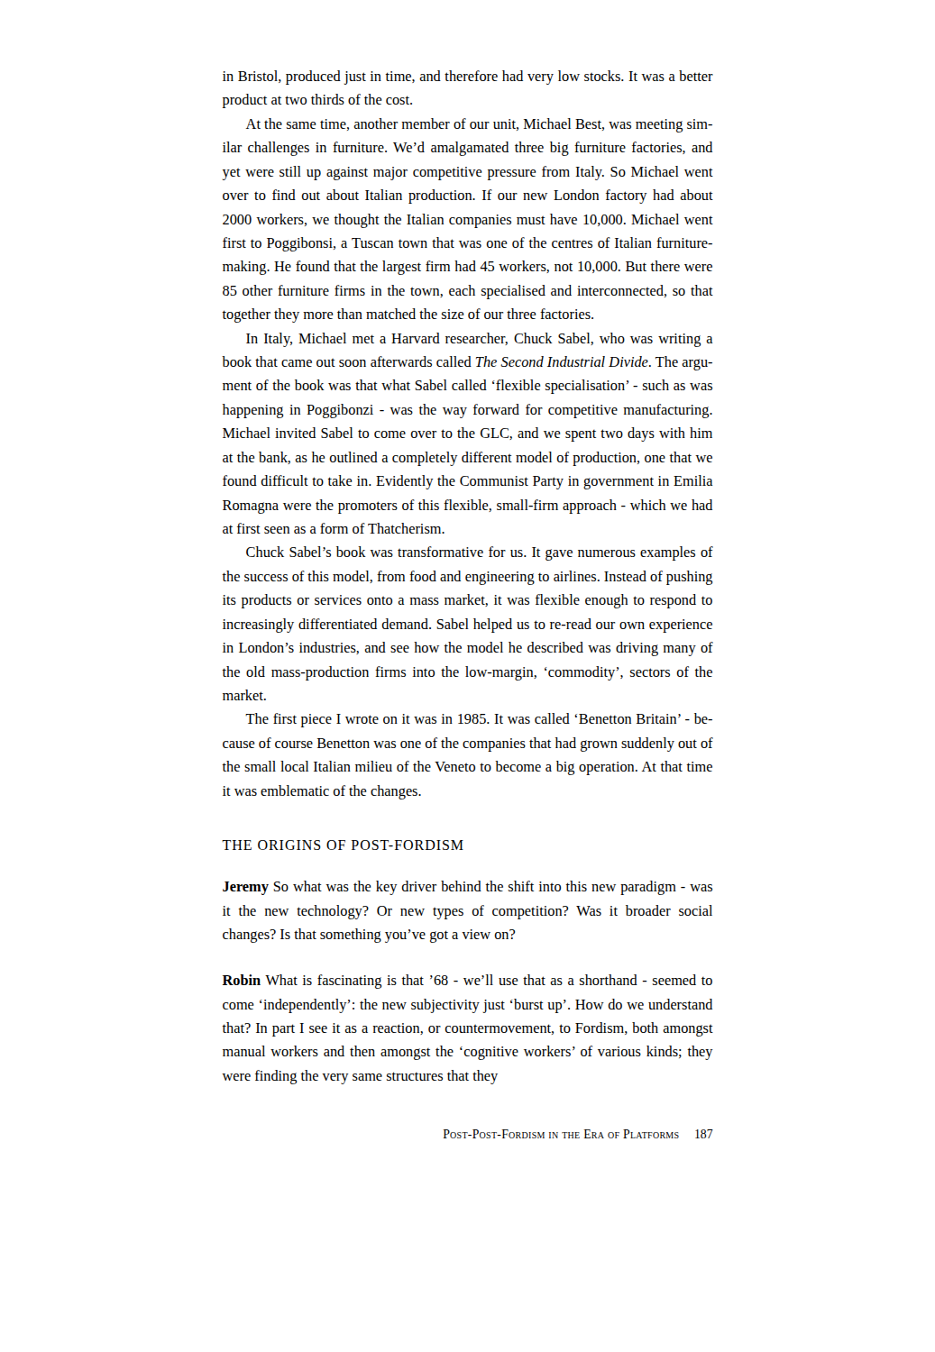in Bristol, produced just in time, and therefore had very low stocks. It was a better product at two thirds of the cost.
At the same time, another member of our unit, Michael Best, was meeting similar challenges in furniture. We’d amalgamated three big furniture factories, and yet were still up against major competitive pressure from Italy. So Michael went over to find out about Italian production. If our new London factory had about 2000 workers, we thought the Italian companies must have 10,000. Michael went first to Poggibonsi, a Tuscan town that was one of the centres of Italian furniture-making. He found that the largest firm had 45 workers, not 10,000. But there were 85 other furniture firms in the town, each specialised and interconnected, so that together they more than matched the size of our three factories.
In Italy, Michael met a Harvard researcher, Chuck Sabel, who was writing a book that came out soon afterwards called The Second Industrial Divide. The argument of the book was that what Sabel called ‘flexible specialisation’ - such as was happening in Poggibonzi - was the way forward for competitive manufacturing. Michael invited Sabel to come over to the GLC, and we spent two days with him at the bank, as he outlined a completely different model of production, one that we found difficult to take in. Evidently the Communist Party in government in Emilia Romagna were the promoters of this flexible, small-firm approach - which we had at first seen as a form of Thatcherism.
Chuck Sabel’s book was transformative for us. It gave numerous examples of the success of this model, from food and engineering to airlines. Instead of pushing its products or services onto a mass market, it was flexible enough to respond to increasingly differentiated demand. Sabel helped us to re-read our own experience in London’s industries, and see how the model he described was driving many of the old mass-production firms into the low-margin, ‘commodity’, sectors of the market.
The first piece I wrote on it was in 1985. It was called ‘Benetton Britain’ - because of course Benetton was one of the companies that had grown suddenly out of the small local Italian milieu of the Veneto to become a big operation. At that time it was emblematic of the changes.
The origins of post-Fordism
Jeremy So what was the key driver behind the shift into this new paradigm - was it the new technology? Or new types of competition? Was it broader social changes? Is that something you’ve got a view on?
Robin What is fascinating is that ’68 - we’ll use that as a shorthand - seemed to come ‘independently’: the new subjectivity just ‘burst up’. How do we understand that? In part I see it as a reaction, or countermovement, to Fordism, both amongst manual workers and then amongst the ‘cognitive workers’ of various kinds; they were finding the very same structures that they
Post-Post-Fordism in the Era of Platforms187